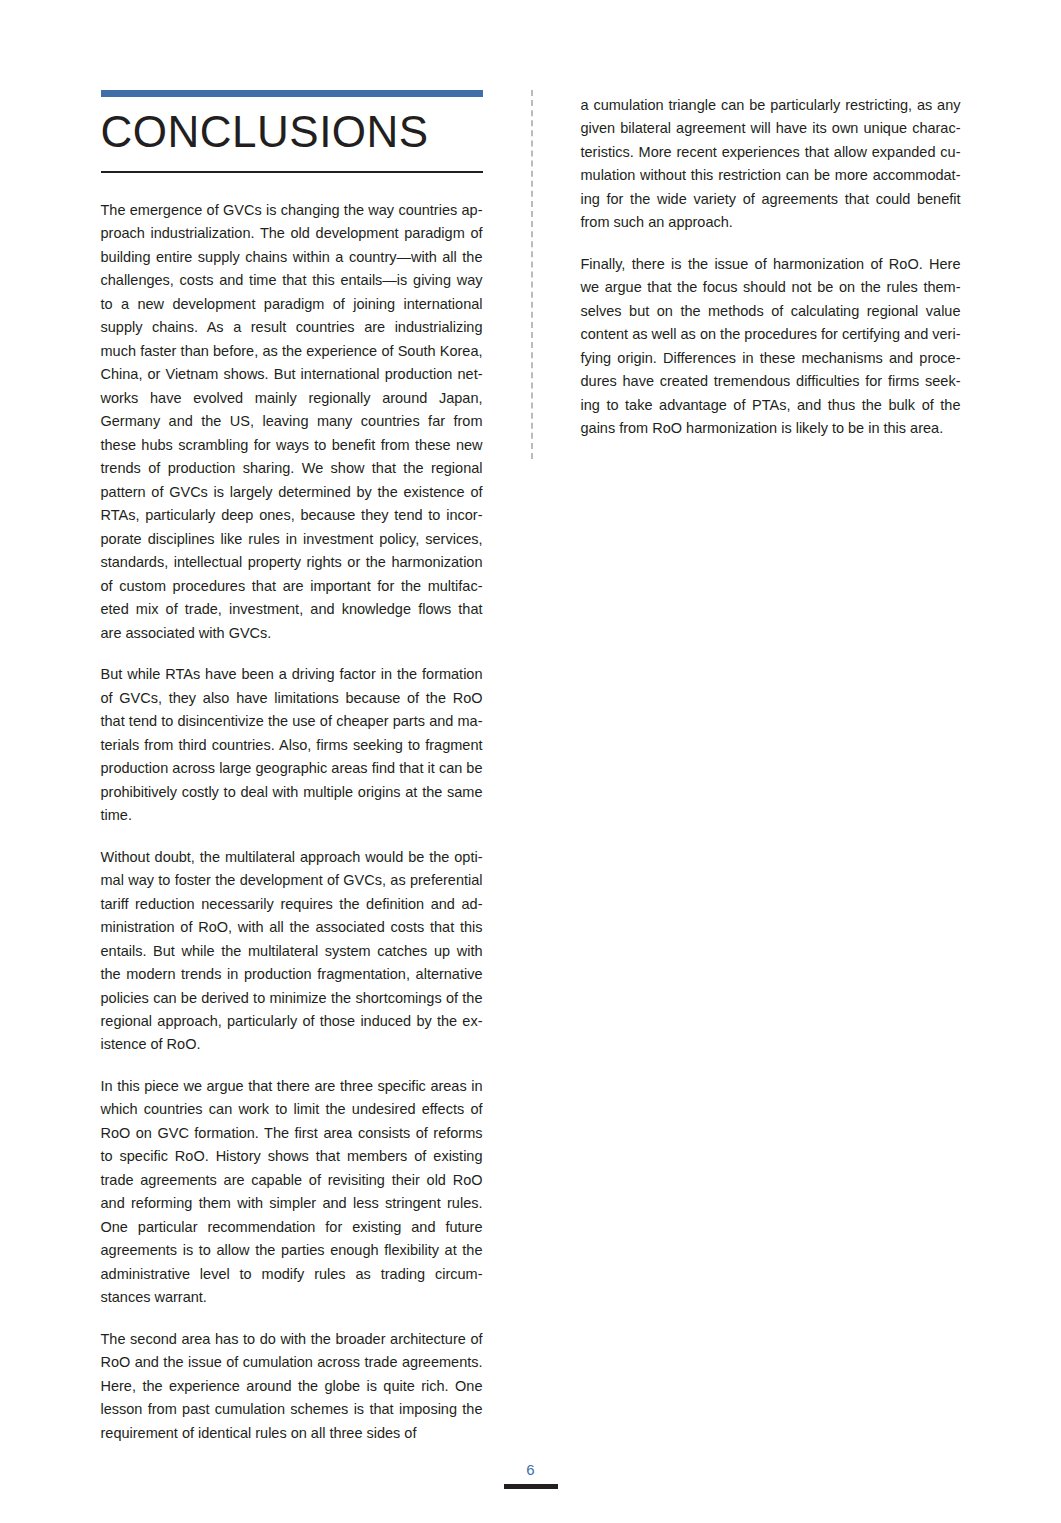Conclusions
The emergence of GVCs is changing the way countries approach industrialization. The old development paradigm of building entire supply chains within a country—with all the challenges, costs and time that this entails—is giving way to a new development paradigm of joining international supply chains. As a result countries are industrializing much faster than before, as the experience of South Korea, China, or Vietnam shows. But international production networks have evolved mainly regionally around Japan, Germany and the US, leaving many countries far from these hubs scrambling for ways to benefit from these new trends of production sharing. We show that the regional pattern of GVCs is largely determined by the existence of RTAs, particularly deep ones, because they tend to incorporate disciplines like rules in investment policy, services, standards, intellectual property rights or the harmonization of custom procedures that are important for the multifaceted mix of trade, investment, and knowledge flows that are associated with GVCs.
But while RTAs have been a driving factor in the formation of GVCs, they also have limitations because of the RoO that tend to disincentivize the use of cheaper parts and materials from third countries. Also, firms seeking to fragment production across large geographic areas find that it can be prohibitively costly to deal with multiple origins at the same time.
Without doubt, the multilateral approach would be the optimal way to foster the development of GVCs, as preferential tariff reduction necessarily requires the definition and administration of RoO, with all the associated costs that this entails. But while the multilateral system catches up with the modern trends in production fragmentation, alternative policies can be derived to minimize the shortcomings of the regional approach, particularly of those induced by the existence of RoO.
In this piece we argue that there are three specific areas in which countries can work to limit the undesired effects of RoO on GVC formation. The first area consists of reforms to specific RoO. History shows that members of existing trade agreements are capable of revisiting their old RoO and reforming them with simpler and less stringent rules. One particular recommendation for existing and future agreements is to allow the parties enough flexibility at the administrative level to modify rules as trading circumstances warrant.
The second area has to do with the broader architecture of RoO and the issue of cumulation across trade agreements. Here, the experience around the globe is quite rich. One lesson from past cumulation schemes is that imposing the requirement of identical rules on all three sides of
a cumulation triangle can be particularly restricting, as any given bilateral agreement will have its own unique characteristics. More recent experiences that allow expanded cumulation without this restriction can be more accommodating for the wide variety of agreements that could benefit from such an approach.
Finally, there is the issue of harmonization of RoO. Here we argue that the focus should not be on the rules themselves but on the methods of calculating regional value content as well as on the procedures for certifying and verifying origin. Differences in these mechanisms and procedures have created tremendous difficulties for firms seeking to take advantage of PTAs, and thus the bulk of the gains from RoO harmonization is likely to be in this area.
6